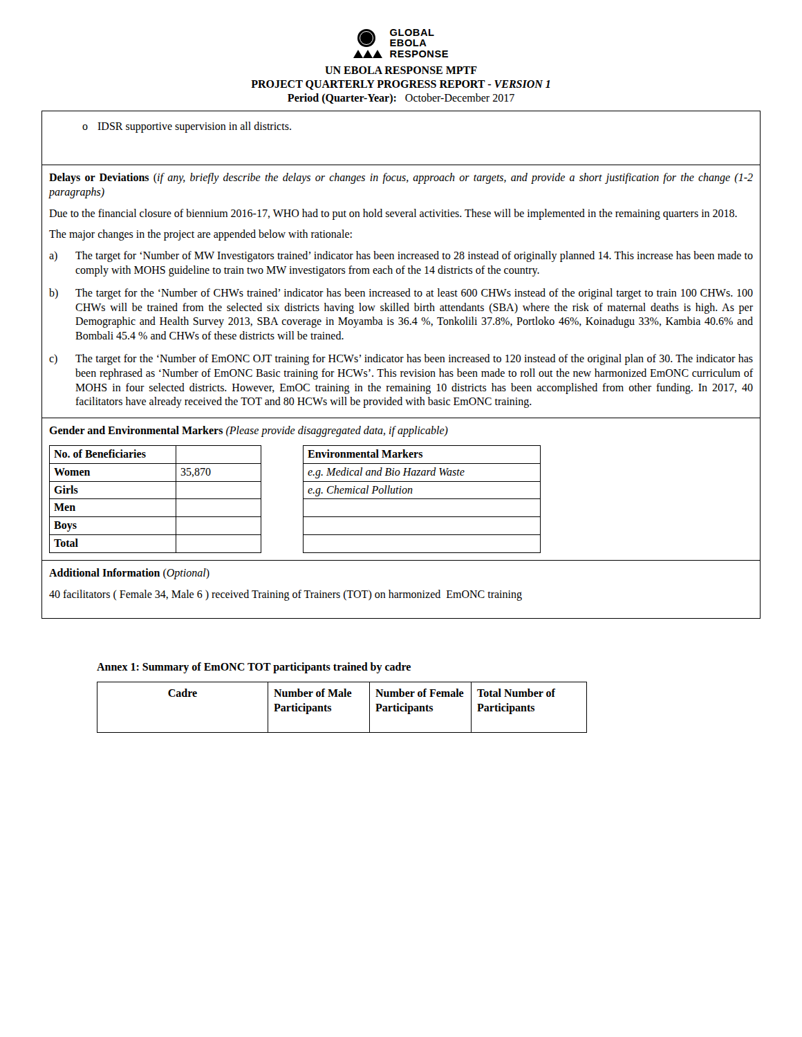GLOBAL
EBOLA
RESPONSE
UN EBOLA RESPONSE MPTF
PROJECT QUARTERLY PROGRESS REPORT - VERSION 1
Period (Quarter-Year): October-December 2017
o IDSR supportive supervision in all districts.
Delays or Deviations (if any, briefly describe the delays or changes in focus, approach or targets, and provide a short justification for the change (1-2 paragraphs)
Due to the financial closure of biennium 2016-17, WHO had to put on hold several activities. These will be implemented in the remaining quarters in 2018.
The major changes in the project are appended below with rationale:
a) The target for ‘Number of MW Investigators trained’ indicator has been increased to 28 instead of originally planned 14. This increase has been made to comply with MOHS guideline to train two MW investigators from each of the 14 districts of the country.
b) The target for the ‘Number of CHWs trained’ indicator has been increased to at least 600 CHWs instead of the original target to train 100 CHWs. 100 CHWs will be trained from the selected six districts having low skilled birth attendants (SBA) where the risk of maternal deaths is high. As per Demographic and Health Survey 2013, SBA coverage in Moyamba is 36.4 %, Tonkolili 37.8%, Portloko 46%, Koinadugu 33%, Kambia 40.6% and Bombali 45.4 % and CHWs of these districts will be trained.
c) The target for the ‘Number of EmONC OJT training for HCWs’ indicator has been increased to 120 instead of the original plan of 30. The indicator has been rephrased as ‘Number of EmONC Basic training for HCWs’. This revision has been made to roll out the new harmonized EmONC curriculum of MOHS in four selected districts. However, EmOC training in the remaining 10 districts has been accomplished from other funding. In 2017, 40 facilitators have already received the TOT and 80 HCWs will be provided with basic EmONC training.
Gender and Environmental Markers (Please provide disaggregated data, if applicable)
| No. of Beneficiaries | |
| Women | 35,870 |
| Girls | |
| Men | |
| Boys | |
| Total | |
| Environmental Markers |
| e.g. Medical and Bio Hazard Waste |
| e.g. Chemical Pollution |
Additional Information (Optional)
40 facilitators ( Female 34, Male 6 ) received Training of Trainers (TOT) on harmonized EmONC training
Annex 1: Summary of EmONC TOT participants trained by cadre
| Cadre | Number of Male Participants | Number of Female Participants | Total Number of Participants |